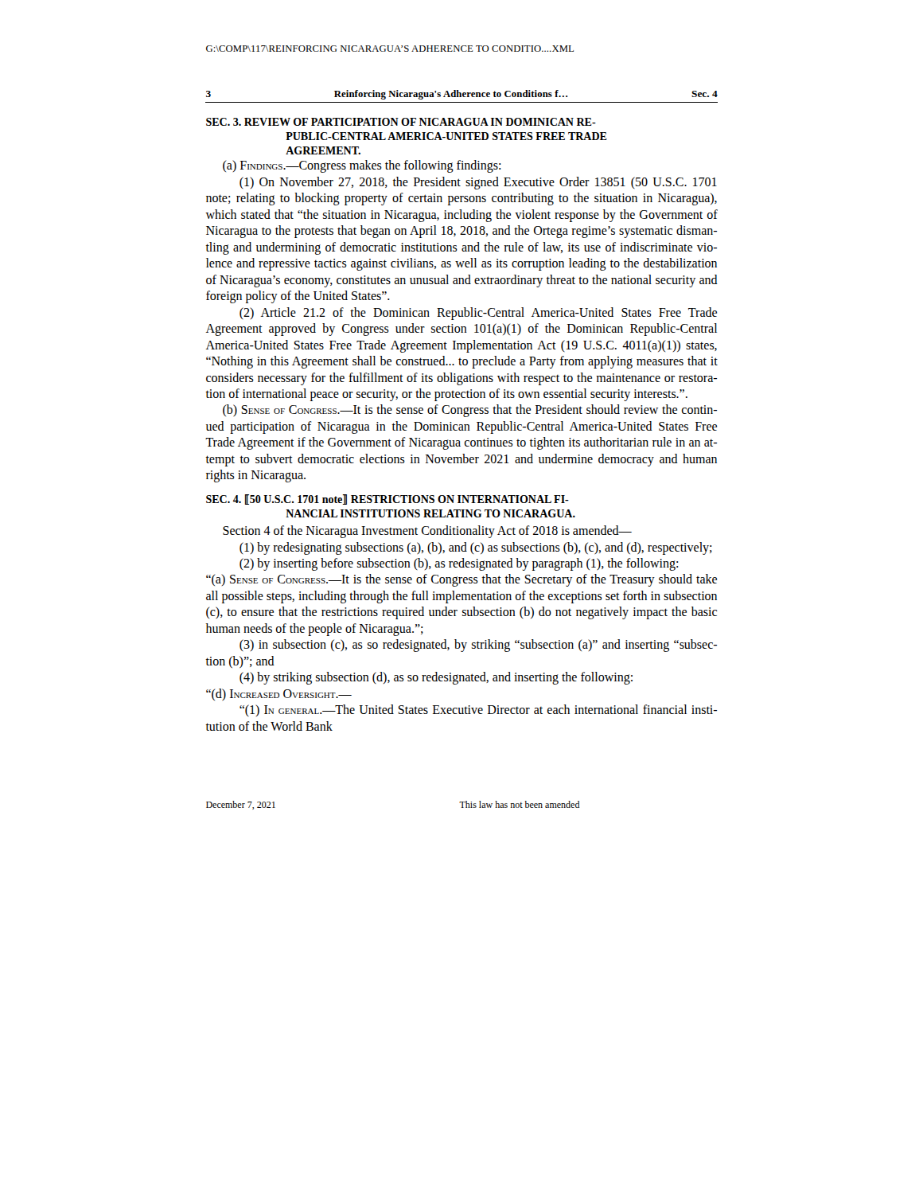G:\COMP\117\REINFORCING NICARAGUA’S ADHERENCE TO CONDITIO....XML
3
Reinforcing Nicaragua's Adherence to Conditions f…
Sec. 4
SEC. 3. REVIEW OF PARTICIPATION OF NICARAGUA IN DOMINICAN RE- PUBLIC-CENTRAL AMERICA-UNITED STATES FREE TRADE AGREEMENT.
(a) Findings.—Congress makes the following findings:
(1) On November 27, 2018, the President signed Executive Order 13851 (50 U.S.C. 1701 note; relating to blocking property of certain persons contributing to the situation in Nicaragua), which stated that “the situation in Nicaragua, including the violent response by the Government of Nicaragua to the protests that began on April 18, 2018, and the Ortega regime’s systematic dismantling and undermining of democratic institutions and the rule of law, its use of indiscriminate violence and repressive tactics against civilians, as well as its corruption leading to the destabilization of Nicaragua’s economy, constitutes an unusual and extraordinary threat to the national security and foreign policy of the United States”.
(2) Article 21.2 of the Dominican Republic-Central America-United States Free Trade Agreement approved by Congress under section 101(a)(1) of the Dominican Republic-Central America-United States Free Trade Agreement Implementation Act (19 U.S.C. 4011(a)(1)) states, “Nothing in this Agreement shall be construed... to preclude a Party from applying measures that it considers necessary for the fulfillment of its obligations with respect to the maintenance or restoration of international peace or security, or the protection of its own essential security interests.”.
(b) Sense of Congress.—It is the sense of Congress that the President should review the continued participation of Nicaragua in the Dominican Republic-Central America-United States Free Trade Agreement if the Government of Nicaragua continues to tighten its authoritarian rule in an attempt to subvert democratic elections in November 2021 and undermine democracy and human rights in Nicaragua.
SEC. 4. ⟦50 U.S.C. 1701 note⟧ RESTRICTIONS ON INTERNATIONAL FI- NANCIAL INSTITUTIONS RELATING TO NICARAGUA.
Section 4 of the Nicaragua Investment Conditionality Act of 2018 is amended—
(1) by redesignating subsections (a), (b), and (c) as subsections (b), (c), and (d), respectively;
(2) by inserting before subsection (b), as redesignated by paragraph (1), the following:
“(a) Sense of Congress.—It is the sense of Congress that the Secretary of the Treasury should take all possible steps, including through the full implementation of the exceptions set forth in subsection (c), to ensure that the restrictions required under subsection (b) do not negatively impact the basic human needs of the people of Nicaragua.”;
(3) in subsection (c), as so redesignated, by striking “subsection (a)” and inserting “subsection (b)”; and
(4) by striking subsection (d), as so redesignated, and inserting the following:
“(d) Increased Oversight.—
“(1) In general.—The United States Executive Director at each international financial institution of the World Bank
December 7, 2021
This law has not been amended